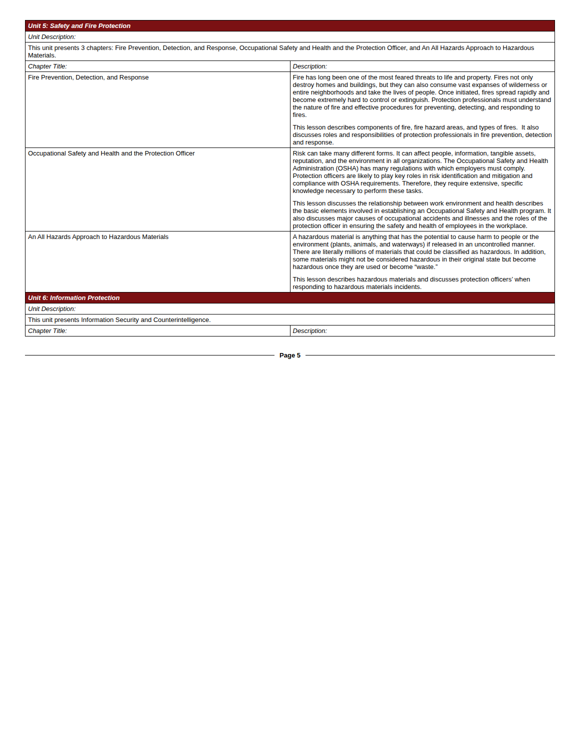| Unit 5: Safety and Fire Protection |
| Unit Description: |
| This unit presents 3 chapters: Fire Prevention, Detection, and Response, Occupational Safety and Health and the Protection Officer, and An All Hazards Approach to Hazardous Materials. |
| Chapter Title: | Description: |
| Fire Prevention, Detection, and Response | Fire has long been one of the most feared threats to life and property. Fires not only destroy homes and buildings, but they can also consume vast expanses of wilderness or entire neighborhoods and take the lives of people. Once initiated, fires spread rapidly and become extremely hard to control or extinguish. Protection professionals must understand the nature of fire and effective procedures for preventing, detecting, and responding to fires. This lesson describes components of fire, fire hazard areas, and types of fires. It also discusses roles and responsibilities of protection professionals in fire prevention, detection and response. |
| Occupational Safety and Health and the Protection Officer | Risk can take many different forms. It can affect people, information, tangible assets, reputation, and the environment in all organizations. The Occupational Safety and Health Administration (OSHA) has many regulations with which employers must comply. Protection officers are likely to play key roles in risk identification and mitigation and compliance with OSHA requirements. Therefore, they require extensive, specific knowledge necessary to perform these tasks. This lesson discusses the relationship between work environment and health describes the basic elements involved in establishing an Occupational Safety and Health program. It also discusses major causes of occupational accidents and illnesses and the roles of the protection officer in ensuring the safety and health of employees in the workplace. |
| An All Hazards Approach to Hazardous Materials | A hazardous material is anything that has the potential to cause harm to people or the environment (plants, animals, and waterways) if released in an uncontrolled manner. There are literally millions of materials that could be classified as hazardous. In addition, some materials might not be considered hazardous in their original state but become hazardous once they are used or become “waste.” This lesson describes hazardous materials and discusses protection officers’ when responding to hazardous materials incidents. |
| Unit 6: Information Protection |
| Unit Description: |
| This unit presents Information Security and Counterintelligence. |
| Chapter Title: | Description: |
Page 5